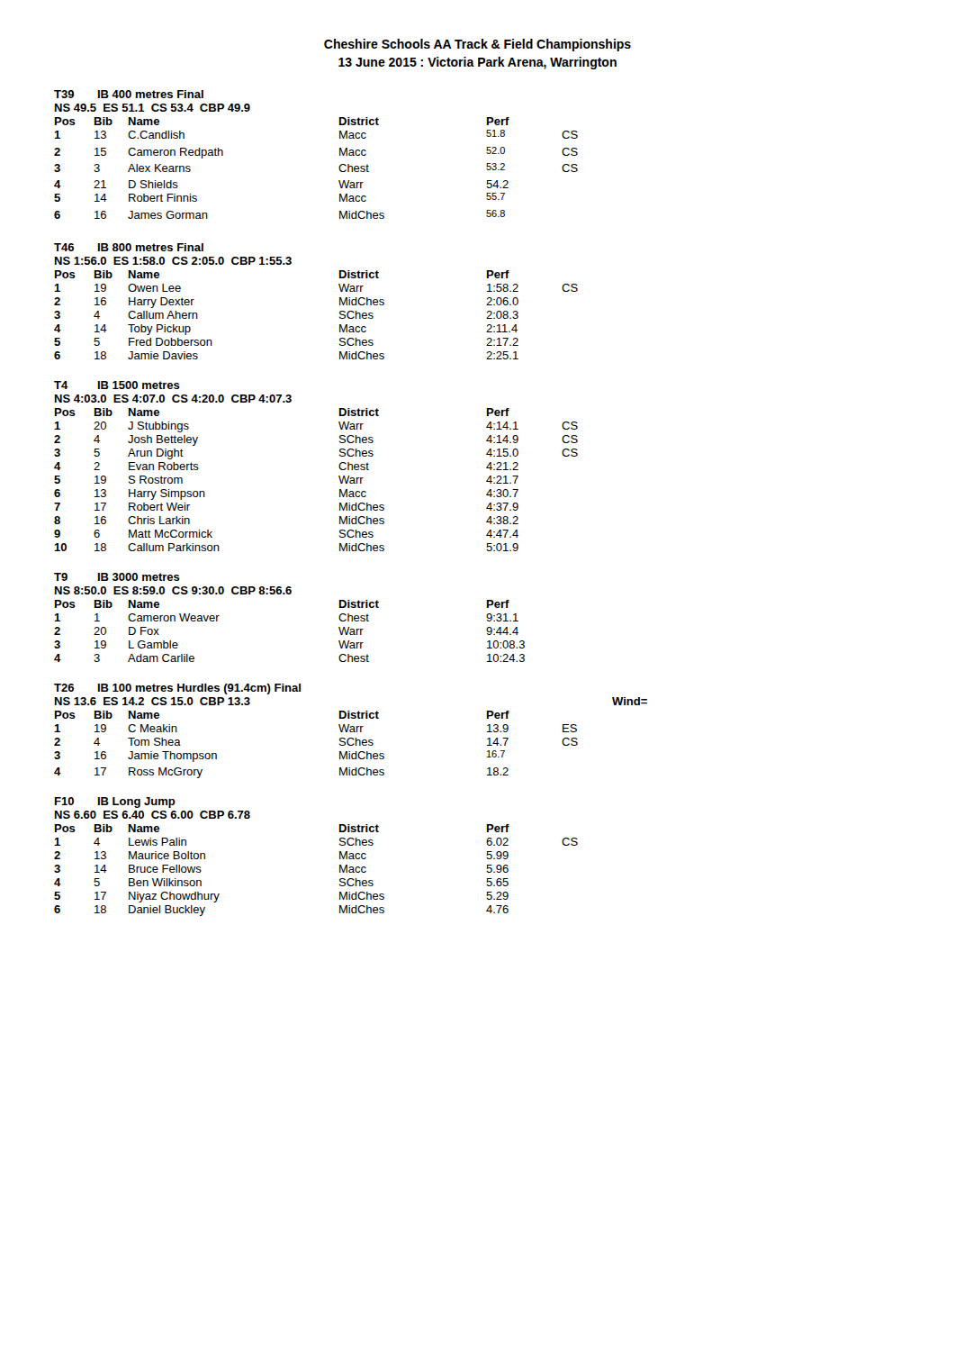Cheshire Schools AA Track & Field Championships 13 June 2015 : Victoria Park Arena, Warrington
T39 IB 400 metres Final
NS 49.5 ES 51.1 CS 53.4 CBP 49.9
| Pos | Bib | Name | District | Perf | |
| --- | --- | --- | --- | --- | --- |
| 1 | 13 | C.Candlish | Macc | 51.8 | CS |
| 2 | 15 | Cameron Redpath | Macc | 52.0 | CS |
| 3 | 3 | Alex Kearns | Chest | 53.2 | CS |
| 4 | 21 | D Shields | Warr | 54.2 | |
| 5 | 14 | Robert Finnis | Macc | 55.7 | |
| 6 | 16 | James Gorman | MidChes | 56.8 | |
T46 IB 800 metres Final
NS 1:56.0 ES 1:58.0 CS 2:05.0 CBP 1:55.3
| Pos | Bib | Name | District | Perf | |
| --- | --- | --- | --- | --- | --- |
| 1 | 19 | Owen Lee | Warr | 1:58.2 | CS |
| 2 | 16 | Harry Dexter | MidChes | 2:06.0 | |
| 3 | 4 | Callum Ahern | SChes | 2:08.3 | |
| 4 | 14 | Toby Pickup | Macc | 2:11.4 | |
| 5 | 5 | Fred Dobberson | SChes | 2:17.2 | |
| 6 | 18 | Jamie Davies | MidChes | 2:25.1 | |
T4 IB 1500 metres
NS 4:03.0 ES 4:07.0 CS 4:20.0 CBP 4:07.3
| Pos | Bib | Name | District | Perf | |
| --- | --- | --- | --- | --- | --- |
| 1 | 20 | J Stubbings | Warr | 4:14.1 | CS |
| 2 | 4 | Josh Betteley | SChes | 4:14.9 | CS |
| 3 | 5 | Arun Dight | SChes | 4:15.0 | CS |
| 4 | 2 | Evan Roberts | Chest | 4:21.2 | |
| 5 | 19 | S Rostrom | Warr | 4:21.7 | |
| 6 | 13 | Harry Simpson | Macc | 4:30.7 | |
| 7 | 17 | Robert Weir | MidChes | 4:37.9 | |
| 8 | 16 | Chris Larkin | MidChes | 4:38.2 | |
| 9 | 6 | Matt McCormick | SChes | 4:47.4 | |
| 10 | 18 | Callum Parkinson | MidChes | 5:01.9 | |
T9 IB 3000 metres
NS 8:50.0 ES 8:59.0 CS 9:30.0 CBP 8:56.6
| Pos | Bib | Name | District | Perf | |
| --- | --- | --- | --- | --- | --- |
| 1 | 1 | Cameron Weaver | Chest | 9:31.1 | |
| 2 | 20 | D Fox | Warr | 9:44.4 | |
| 3 | 19 | L Gamble | Warr | 10:08.3 | |
| 4 | 3 | Adam Carlile | Chest | 10:24.3 | |
T26 IB 100 metres Hurdles (91.4cm) Final
NS 13.6 ES 14.2 CS 15.0 CBP 13.3Wind=
| Pos | Bib | Name | District | Perf | |
| --- | --- | --- | --- | --- | --- |
| 1 | 19 | C Meakin | Warr | 13.9 | ES |
| 2 | 4 | Tom Shea | SChes | 14.7 | CS |
| 3 | 16 | Jamie Thompson | MidChes | 16.7 | |
| 4 | 17 | Ross McGrory | MidChes | 18.2 | |
F10 IB Long Jump
NS 6.60 ES 6.40 CS 6.00 CBP 6.78
| Pos | Bib | Name | District | Perf | |
| --- | --- | --- | --- | --- | --- |
| 1 | 4 | Lewis Palin | SChes | 6.02 | CS |
| 2 | 13 | Maurice Bolton | Macc | 5.99 | |
| 3 | 14 | Bruce Fellows | Macc | 5.96 | |
| 4 | 5 | Ben Wilkinson | SChes | 5.65 | |
| 5 | 17 | Niyaz Chowdhury | MidChes | 5.29 | |
| 6 | 18 | Daniel Buckley | MidChes | 4.76 | |